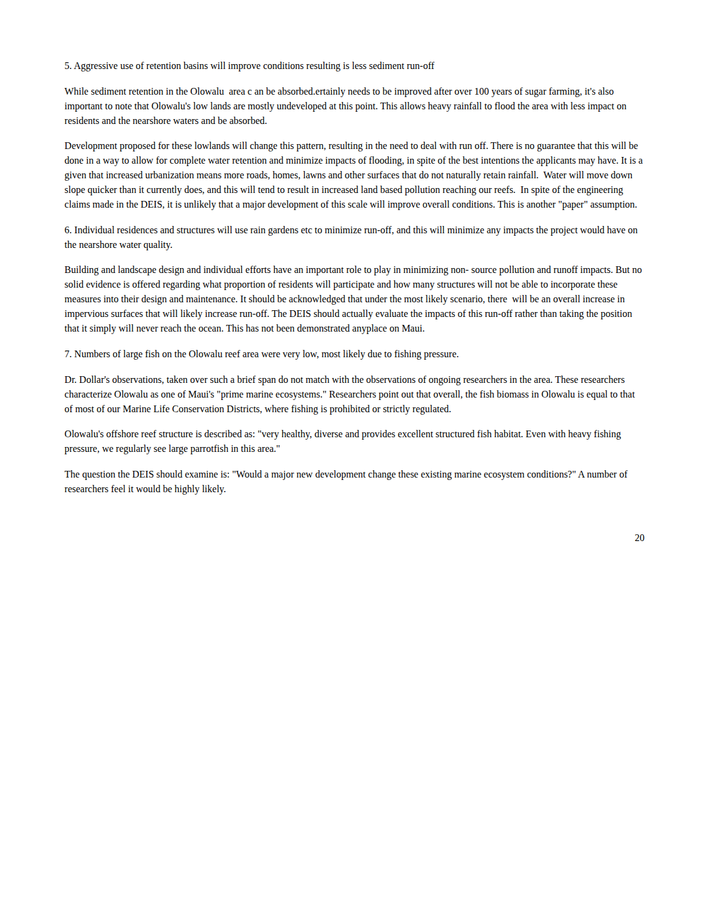5. Aggressive use of retention basins will improve conditions resulting is less sediment run-off
While sediment retention in the Olowalu area c an be absorbed.ertainly needs to be improved after over 100 years of sugar farming, it's also important to note that Olowalu's low lands are mostly undeveloped at this point. This allows heavy rainfall to flood the area with less impact on residents and the nearshore waters and be absorbed.
Development proposed for these lowlands will change this pattern, resulting in the need to deal with run off. There is no guarantee that this will be done in a way to allow for complete water retention and minimize impacts of flooding, in spite of the best intentions the applicants may have. It is a given that increased urbanization means more roads, homes, lawns and other surfaces that do not naturally retain rainfall. Water will move down slope quicker than it currently does, and this will tend to result in increased land based pollution reaching our reefs. In spite of the engineering claims made in the DEIS, it is unlikely that a major development of this scale will improve overall conditions. This is another "paper" assumption.
6. Individual residences and structures will use rain gardens etc to minimize run-off, and this will minimize any impacts the project would have on the nearshore water quality.
Building and landscape design and individual efforts have an important role to play in minimizing non- source pollution and runoff impacts. But no solid evidence is offered regarding what proportion of residents will participate and how many structures will not be able to incorporate these measures into their design and maintenance. It should be acknowledged that under the most likely scenario, there will be an overall increase in impervious surfaces that will likely increase run-off. The DEIS should actually evaluate the impacts of this run-off rather than taking the position that it simply will never reach the ocean. This has not been demonstrated anyplace on Maui.
7. Numbers of large fish on the Olowalu reef area were very low, most likely due to fishing pressure.
Dr. Dollar's observations, taken over such a brief span do not match with the observations of ongoing researchers in the area. These researchers characterize Olowalu as one of Maui's "prime marine ecosystems." Researchers point out that overall, the fish biomass in Olowalu is equal to that of most of our Marine Life Conservation Districts, where fishing is prohibited or strictly regulated.
Olowalu's offshore reef structure is described as: "very healthy, diverse and provides excellent structured fish habitat. Even with heavy fishing pressure, we regularly see large parrotfish in this area."
The question the DEIS should examine is: "Would a major new development change these existing marine ecosystem conditions?" A number of researchers feel it would be highly likely.
20